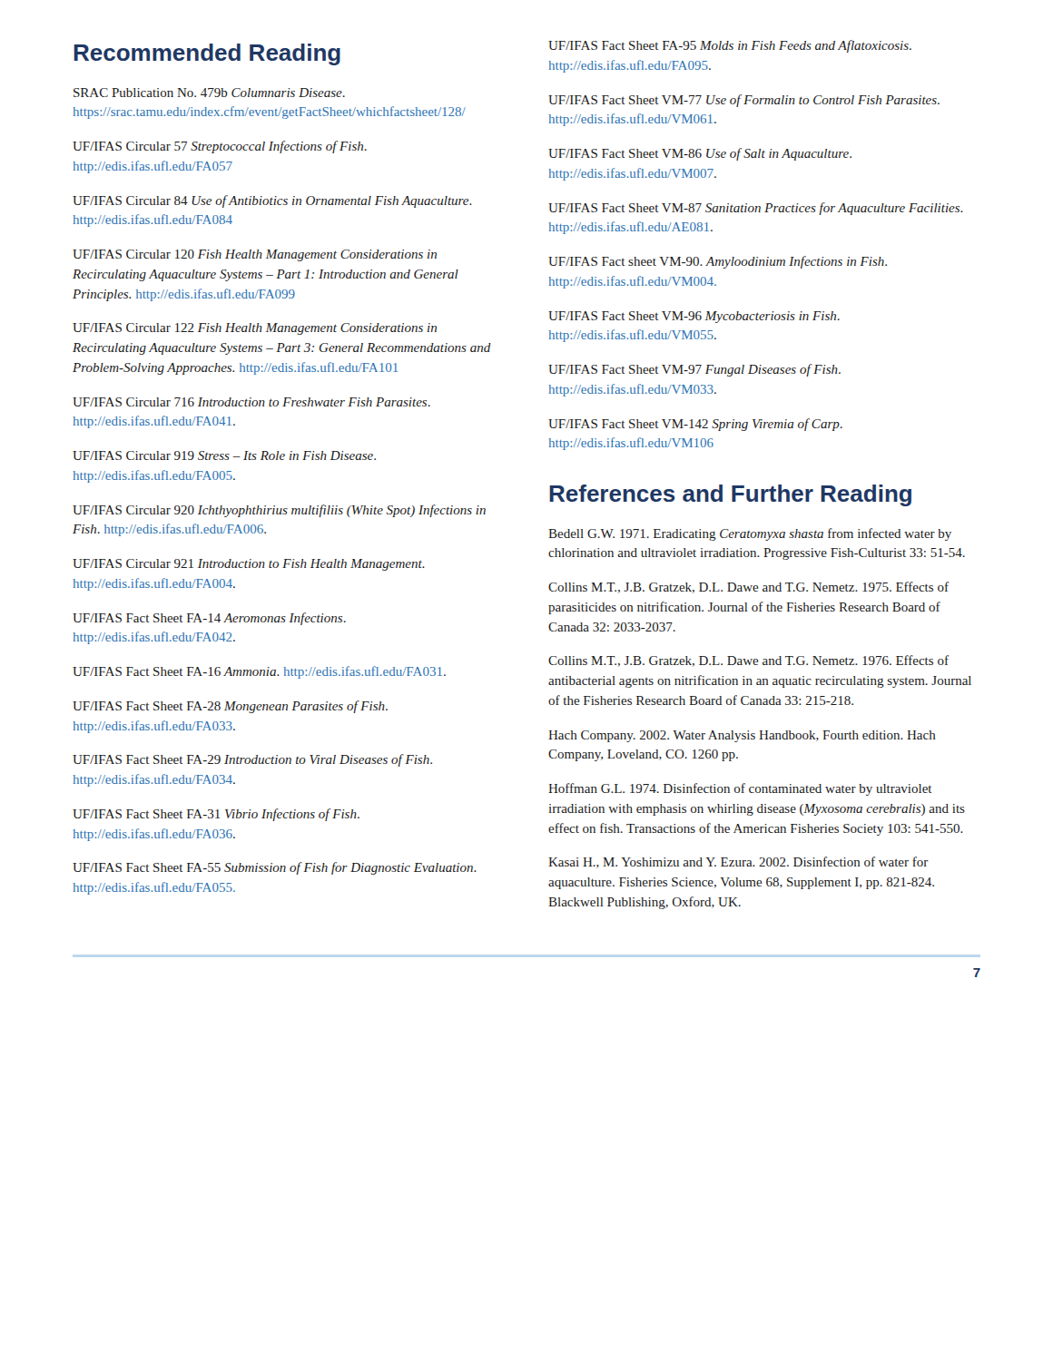Recommended Reading
SRAC Publication No. 479b Columnaris Disease.
https://srac.tamu.edu/index.cfm/event/getFactSheet/whichfactsheet/128/
UF/IFAS Circular 57 Streptococcal Infections of Fish. http://edis.ifas.ufl.edu/FA057
UF/IFAS Circular 84 Use of Antibiotics in Ornamental Fish Aquaculture. http://edis.ifas.ufl.edu/FA084
UF/IFAS Circular 120 Fish Health Management Considerations in Recirculating Aquaculture Systems – Part 1: Introduction and General Principles. http://edis.ifas.ufl.edu/FA099
UF/IFAS Circular 122 Fish Health Management Considerations in Recirculating Aquaculture Systems – Part 3: General Recommendations and Problem-Solving Approaches. http://edis.ifas.ufl.edu/FA101
UF/IFAS Circular 716 Introduction to Freshwater Fish Parasites. http://edis.ifas.ufl.edu/FA041.
UF/IFAS Circular 919 Stress – Its Role in Fish Disease. http://edis.ifas.ufl.edu/FA005.
UF/IFAS Circular 920 Ichthyophthirius multifiliis (White Spot) Infections in Fish. http://edis.ifas.ufl.edu/FA006.
UF/IFAS Circular 921 Introduction to Fish Health Management. http://edis.ifas.ufl.edu/FA004.
UF/IFAS Fact Sheet FA-14 Aeromonas Infections. http://edis.ifas.ufl.edu/FA042.
UF/IFAS Fact Sheet FA-16 Ammonia. http://edis.ifas.ufl.edu/FA031.
UF/IFAS Fact Sheet FA-28 Mongenean Parasites of Fish. http://edis.ifas.ufl.edu/FA033.
UF/IFAS Fact Sheet FA-29 Introduction to Viral Diseases of Fish. http://edis.ifas.ufl.edu/FA034.
UF/IFAS Fact Sheet FA-31 Vibrio Infections of Fish. http://edis.ifas.ufl.edu/FA036.
UF/IFAS Fact Sheet FA-55 Submission of Fish for Diagnostic Evaluation. http://edis.ifas.ufl.edu/FA055.
UF/IFAS Fact Sheet FA-95 Molds in Fish Feeds and Aflatoxicosis. http://edis.ifas.ufl.edu/FA095.
UF/IFAS Fact Sheet VM-77 Use of Formalin to Control Fish Parasites. http://edis.ifas.ufl.edu/VM061.
UF/IFAS Fact Sheet VM-86 Use of Salt in Aquaculture. http://edis.ifas.ufl.edu/VM007.
UF/IFAS Fact Sheet VM-87 Sanitation Practices for Aquaculture Facilities. http://edis.ifas.ufl.edu/AE081.
UF/IFAS Fact sheet VM-90. Amyloodinium Infections in Fish. http://edis.ifas.ufl.edu/VM004.
UF/IFAS Fact Sheet VM-96 Mycobacteriosis in Fish. http://edis.ifas.ufl.edu/VM055.
UF/IFAS Fact Sheet VM-97 Fungal Diseases of Fish. http://edis.ifas.ufl.edu/VM033.
UF/IFAS Fact Sheet VM-142 Spring Viremia of Carp. http://edis.ifas.ufl.edu/VM106
References and Further Reading
Bedell G.W. 1971. Eradicating Ceratomyxa shasta from infected water by chlorination and ultraviolet irradiation. Progressive Fish-Culturist 33: 51-54.
Collins M.T., J.B. Gratzek, D.L. Dawe and T.G. Nemetz. 1975. Effects of parasiticides on nitrification. Journal of the Fisheries Research Board of Canada 32: 2033-2037.
Collins M.T., J.B. Gratzek, D.L. Dawe and T.G. Nemetz. 1976. Effects of antibacterial agents on nitrification in an aquatic recirculating system. Journal of the Fisheries Research Board of Canada 33: 215-218.
Hach Company. 2002. Water Analysis Handbook, Fourth edition. Hach Company, Loveland, CO. 1260 pp.
Hoffman G.L. 1974. Disinfection of contaminated water by ultraviolet irradiation with emphasis on whirling disease (Myxosoma cerebralis) and its effect on fish. Transactions of the American Fisheries Society 103: 541-550.
Kasai H., M. Yoshimizu and Y. Ezura. 2002. Disinfection of water for aquaculture. Fisheries Science, Volume 68, Supplement I, pp. 821-824. Blackwell Publishing, Oxford, UK.
7